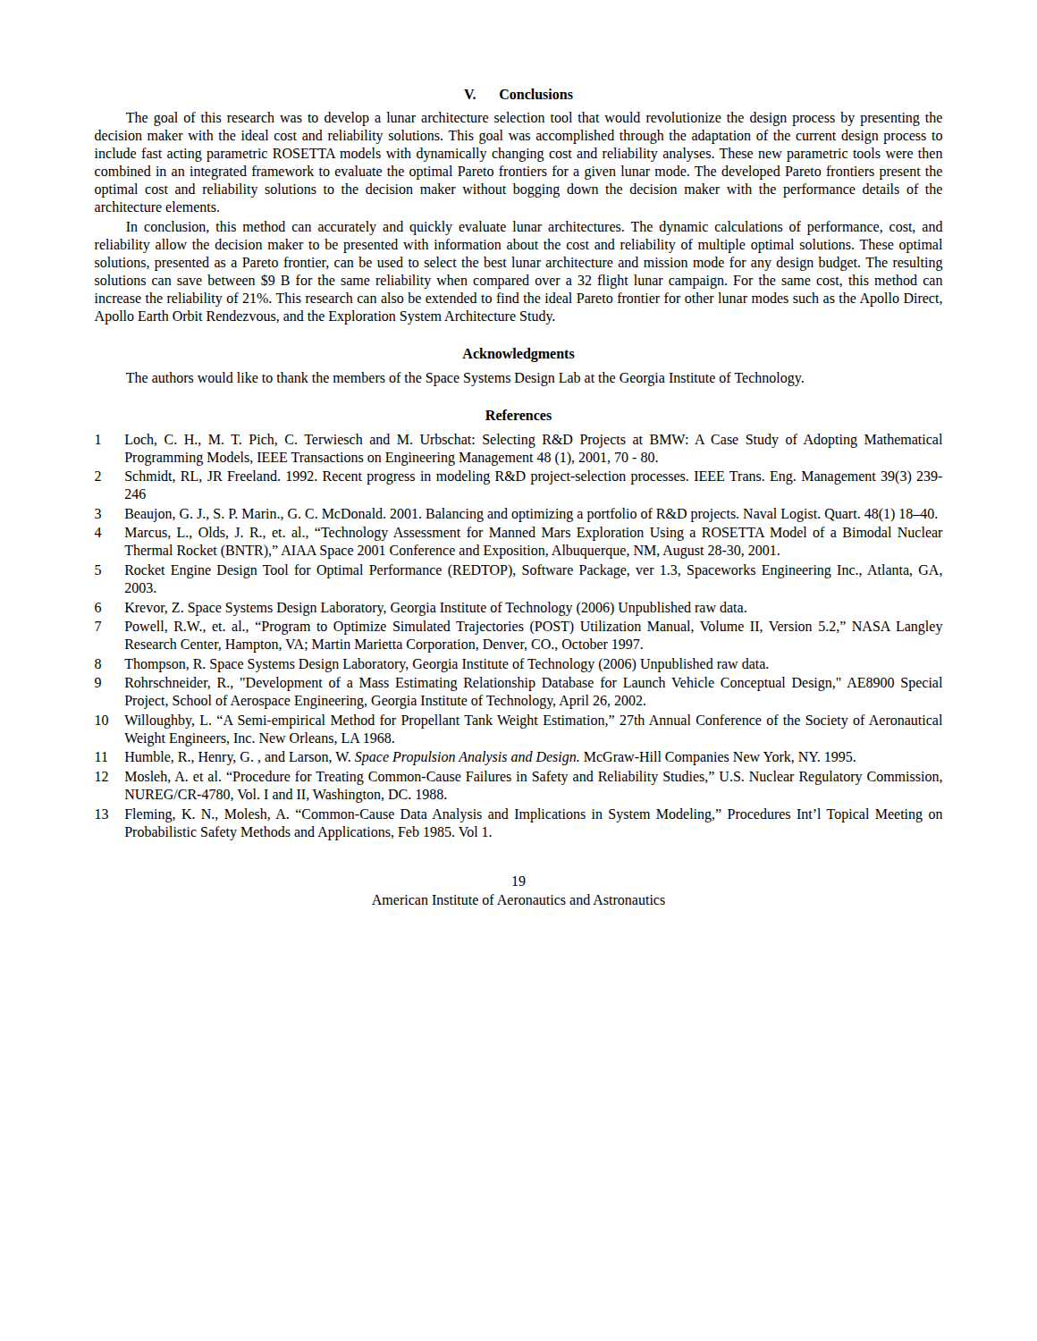V. Conclusions
The goal of this research was to develop a lunar architecture selection tool that would revolutionize the design process by presenting the decision maker with the ideal cost and reliability solutions. This goal was accomplished through the adaptation of the current design process to include fast acting parametric ROSETTA models with dynamically changing cost and reliability analyses. These new parametric tools were then combined in an integrated framework to evaluate the optimal Pareto frontiers for a given lunar mode. The developed Pareto frontiers present the optimal cost and reliability solutions to the decision maker without bogging down the decision maker with the performance details of the architecture elements.
In conclusion, this method can accurately and quickly evaluate lunar architectures. The dynamic calculations of performance, cost, and reliability allow the decision maker to be presented with information about the cost and reliability of multiple optimal solutions. These optimal solutions, presented as a Pareto frontier, can be used to select the best lunar architecture and mission mode for any design budget. The resulting solutions can save between $9 B for the same reliability when compared over a 32 flight lunar campaign. For the same cost, this method can increase the reliability of 21%. This research can also be extended to find the ideal Pareto frontier for other lunar modes such as the Apollo Direct, Apollo Earth Orbit Rendezvous, and the Exploration System Architecture Study.
Acknowledgments
The authors would like to thank the members of the Space Systems Design Lab at the Georgia Institute of Technology.
References
Loch, C. H., M. T. Pich, C. Terwiesch and M. Urbschat: Selecting R&D Projects at BMW: A Case Study of Adopting Mathematical Programming Models, IEEE Transactions on Engineering Management 48 (1), 2001, 70 - 80.
Schmidt, RL, JR Freeland. 1992. Recent progress in modeling R&D project-selection processes. IEEE Trans. Eng. Management 39(3) 239-246
Beaujon, G. J., S. P. Marin., G. C. McDonald. 2001. Balancing and optimizing a portfolio of R&D projects. Naval Logist. Quart. 48(1) 18–40.
Marcus, L., Olds, J. R., et. al., “Technology Assessment for Manned Mars Exploration Using a ROSETTA Model of a Bimodal Nuclear Thermal Rocket (BNTR),” AIAA Space 2001 Conference and Exposition, Albuquerque, NM, August 28-30, 2001.
Rocket Engine Design Tool for Optimal Performance (REDTOP), Software Package, ver 1.3, Spaceworks Engineering Inc., Atlanta, GA, 2003.
Krevor, Z. Space Systems Design Laboratory, Georgia Institute of Technology (2006) Unpublished raw data.
Powell, R.W., et. al., “Program to Optimize Simulated Trajectories (POST) Utilization Manual, Volume II, Version 5.2,” NASA Langley Research Center, Hampton, VA; Martin Marietta Corporation, Denver, CO., October 1997.
Thompson, R. Space Systems Design Laboratory, Georgia Institute of Technology (2006) Unpublished raw data.
Rohrschneider, R., "Development of a Mass Estimating Relationship Database for Launch Vehicle Conceptual Design," AE8900 Special Project, School of Aerospace Engineering, Georgia Institute of Technology, April 26, 2002.
Willoughby, L. “A Semi-empirical Method for Propellant Tank Weight Estimation,” 27th Annual Conference of the Society of Aeronautical Weight Engineers, Inc. New Orleans, LA 1968.
Humble, R., Henry, G. , and Larson, W. Space Propulsion Analysis and Design. McGraw-Hill Companies New York, NY. 1995.
Mosleh, A. et al. “Procedure for Treating Common-Cause Failures in Safety and Reliability Studies,” U.S. Nuclear Regulatory Commission, NUREG/CR-4780, Vol. I and II, Washington, DC. 1988.
Fleming, K. N., Molesh, A. “Common-Cause Data Analysis and Implications in System Modeling,” Procedures Int’l Topical Meeting on Probabilistic Safety Methods and Applications, Feb 1985. Vol 1.
19 American Institute of Aeronautics and Astronautics